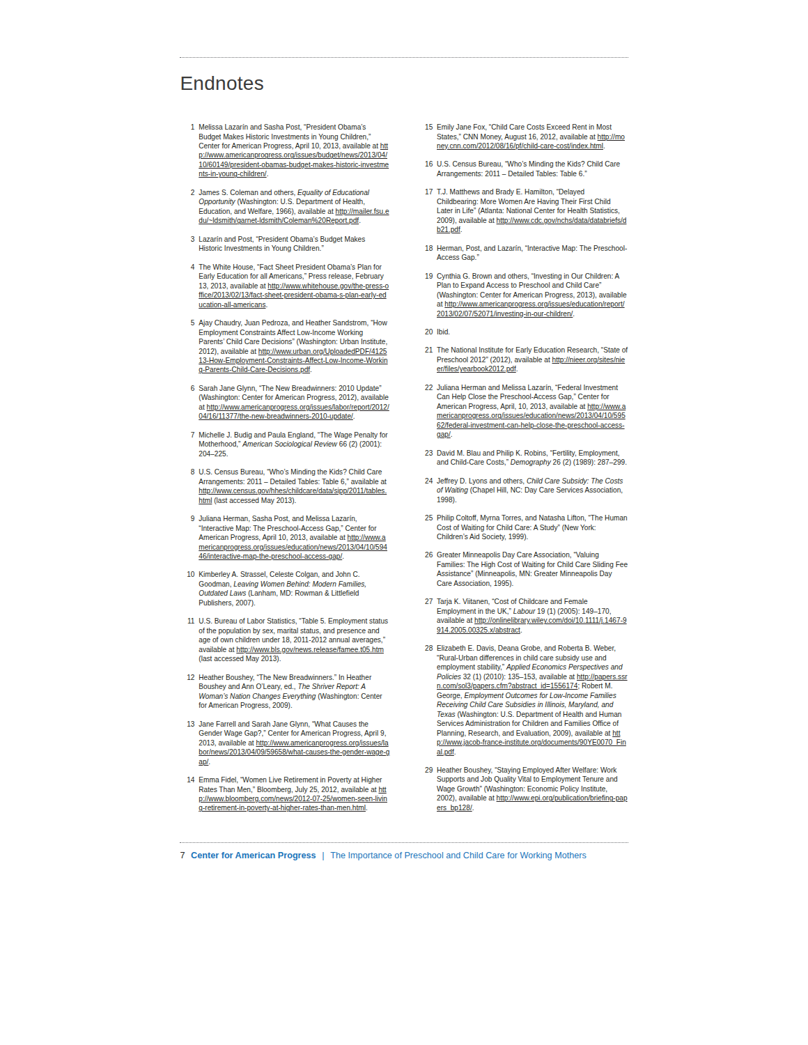Endnotes
1 Melissa Lazarín and Sasha Post, “President Obama’s Budget Makes Historic Investments in Young Children,” Center for American Progress, April 10, 2013, available at http://www.americanprogress.org/issues/budget/news/2013/04/10/60149/president-obamas-budget-makes-historic-investments-in-young-children/.
2 James S. Coleman and others, Equality of Educational Opportunity (Washington: U.S. Department of Health, Education, and Welfare, 1966), available at http://mailer.fsu.edu/~ldsmith/garnet-ldsmith/Coleman%20Report.pdf.
3 Lazarín and Post, “President Obama’s Budget Makes Historic Investments in Young Children.”
4 The White House, “Fact Sheet President Obama’s Plan for Early Education for all Americans,” Press release, February 13, 2013, available at http://www.whitehouse.gov/the-press-office/2013/02/13/fact-sheet-president-obama-s-plan-early-education-all-americans.
5 Ajay Chaudry, Juan Pedroza, and Heather Sandstrom, “How Employment Constraints Affect Low-Income Working Parents’ Child Care Decisions” (Washington: Urban Institute, 2012), available at http://www.urban.org/UploadedPDF/412513-How-Employment-Constraints-Affect-Low-Income-Working-Parents-Child-Care-Decisions.pdf.
6 Sarah Jane Glynn, “The New Breadwinners: 2010 Update” (Washington: Center for American Progress, 2012), available at http://www.americanprogress.org/issues/labor/report/2012/04/16/11377/the-new-breadwinners-2010-update/.
7 Michelle J. Budig and Paula England, “The Wage Penalty for Motherhood,” American Sociological Review 66 (2) (2001): 204–225.
8 U.S. Census Bureau, “Who’s Minding the Kids? Child Care Arrangements: 2011 – Detailed Tables: Table 6,” available at http://www.census.gov/hhes/childcare/data/sipp/2011/tables.html (last accessed May 2013).
9 Juliana Herman, Sasha Post, and Melissa Lazarín, “Interactive Map: The Preschool-Access Gap,” Center for American Progress, April 10, 2013, available at http://www.americanprogress.org/issues/education/news/2013/04/10/59446/interactive-map-the-preschool-access-gap/.
10 Kimberley A. Strassel, Celeste Colgan, and John C. Goodman, Leaving Women Behind: Modern Families, Outdated Laws (Lanham, MD: Rowman & Littlefield Publishers, 2007).
11 U.S. Bureau of Labor Statistics, “Table 5. Employment status of the population by sex, marital status, and presence and age of own children under 18, 2011-2012 annual averages,” available at http://www.bls.gov/news.release/famee.t05.htm (last accessed May 2013).
12 Heather Boushey, “The New Breadwinners.” In Heather Boushey and Ann O’Leary, ed., The Shriver Report: A Woman’s Nation Changes Everything (Washington: Center for American Progress, 2009).
13 Jane Farrell and Sarah Jane Glynn, “What Causes the Gender Wage Gap?,” Center for American Progress, April 9, 2013, available at http://www.americanprogress.org/issues/labor/news/2013/04/09/59658/what-causes-the-gender-wage-gap/.
14 Emma Fidel, “Women Live Retirement in Poverty at Higher Rates Than Men,” Bloomberg, July 25, 2012, available at http://www.bloomberg.com/news/2012-07-25/women-seen-living-retirement-in-poverty-at-higher-rates-than-men.html.
15 Emily Jane Fox, “Child Care Costs Exceed Rent in Most States,” CNN Money, August 16, 2012, available at http://money.cnn.com/2012/08/16/pf/child-care-cost/index.html.
16 U.S. Census Bureau, “Who’s Minding the Kids? Child Care Arrangements: 2011 – Detailed Tables: Table 6.”
17 T.J. Matthews and Brady E. Hamilton, “Delayed Childbearing: More Women Are Having Their First Child Later in Life” (Atlanta: National Center for Health Statistics, 2009), available at http://www.cdc.gov/nchs/data/databriefs/db21.pdf.
18 Herman, Post, and Lazarín, “Interactive Map: The Preschool-Access Gap.”
19 Cynthia G. Brown and others, “Investing in Our Children: A Plan to Expand Access to Preschool and Child Care” (Washington: Center for American Progress, 2013), available at http://www.americanprogress.org/issues/education/report/2013/02/07/52071/investing-in-our-children/.
20 Ibid.
21 The National Institute for Early Education Research, “State of Preschool 2012” (2012), available at http://nieer.org/sites/nieer/files/yearbook2012.pdf.
22 Juliana Herman and Melissa Lazarín, “Federal Investment Can Help Close the Preschool-Access Gap,” Center for American Progress, April, 10, 2013, available at http://www.americanprogress.org/issues/education/news/2013/04/10/59562/federal-investment-can-help-close-the-preschool-access-gap/.
23 David M. Blau and Philip K. Robins, “Fertility, Employment, and Child-Care Costs,” Demography 26 (2) (1989): 287–299.
24 Jeffrey D. Lyons and others, Child Care Subsidy: The Costs of Waiting (Chapel Hill, NC: Day Care Services Association, 1998).
25 Philip Coltoff, Myrna Torres, and Natasha Lifton, “The Human Cost of Waiting for Child Care: A Study” (New York: Children’s Aid Society, 1999).
26 Greater Minneapolis Day Care Association, “Valuing Families: The High Cost of Waiting for Child Care Sliding Fee Assistance” (Minneapolis, MN: Greater Minneapolis Day Care Association, 1995).
27 Tarja K. Viitanen, “Cost of Childcare and Female Employment in the UK,” Labour 19 (1) (2005): 149–170, available at http://onlinelibrary.wiley.com/doi/10.1111/j.1467-9914.2005.00325.x/abstract.
28 Elizabeth E. Davis, Deana Grobe, and Roberta B. Weber, “Rural-Urban differences in child care subsidy use and employment stability,” Applied Economics Perspectives and Policies 32 (1) (2010): 135–153, available at http://papers.ssrn.com/sol3/papers.cfm?abstract_id=1556174; Robert M. George, Employment Outcomes for Low-Income Families Receiving Child Care Subsidies in Illinois, Maryland, and Texas (Washington: U.S. Department of Health and Human Services Administration for Children and Families Office of Planning, Research, and Evaluation, 2009), available at http://www.jacob-france-institute.org/documents/90YE0070_Final.pdf.
29 Heather Boushey, “Staying Employed After Welfare: Work Supports and Job Quality Vital to Employment Tenure and Wage Growth” (Washington: Economic Policy Institute, 2002), available at http://www.epi.org/publication/briefing-papers_bp128/.
7 Center for American Progress | The Importance of Preschool and Child Care for Working Mothers